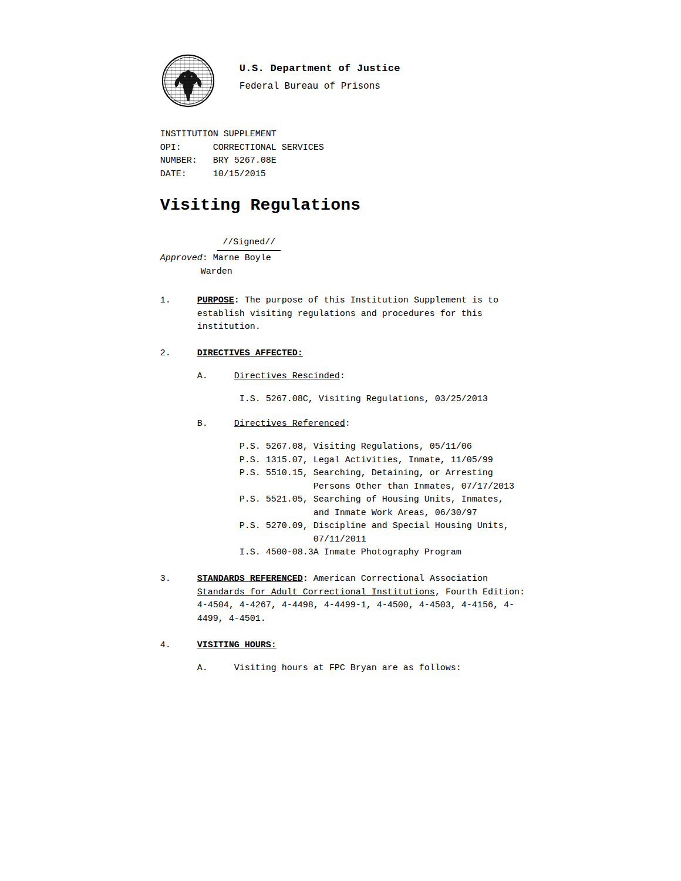U.S. Department of Justice
Federal Bureau of Prisons
INSTITUTION SUPPLEMENT OPI: CORRECTIONAL SERVICES NUMBER: BRY 5267.08E DATE: 10/15/2015
Visiting Regulations
//Signed//
Approved: Marne Boyle
Warden
1. PURPOSE: The purpose of this Institution Supplement is to establish visiting regulations and procedures for this institution.
2. DIRECTIVES AFFECTED:
A. Directives Rescinded:
I.S. 5267.08C, Visiting Regulations, 03/25/2013
B. Directives Referenced:
P.S. 5267.08, Visiting Regulations, 05/11/06 P.S. 1315.07, Legal Activities, Inmate, 11/05/99 P.S. 5510.15, Searching, Detaining, or Arresting Persons Other than Inmates, 07/17/2013 P.S. 5521.05, Searching of Housing Units, Inmates, and Inmate Work Areas, 06/30/97 P.S. 5270.09, Discipline and Special Housing Units, 07/11/2011 I.S. 4500-08.3A Inmate Photography Program
3. STANDARDS REFERENCED: American Correctional Association Standards for Adult Correctional Institutions, Fourth Edition: 4-4504, 4-4267, 4-4498, 4-4499-1, 4-4500, 4-4503, 4-4156, 4-4499, 4-4501.
4. VISITING HOURS:
A. Visiting hours at FPC Bryan are as follows: